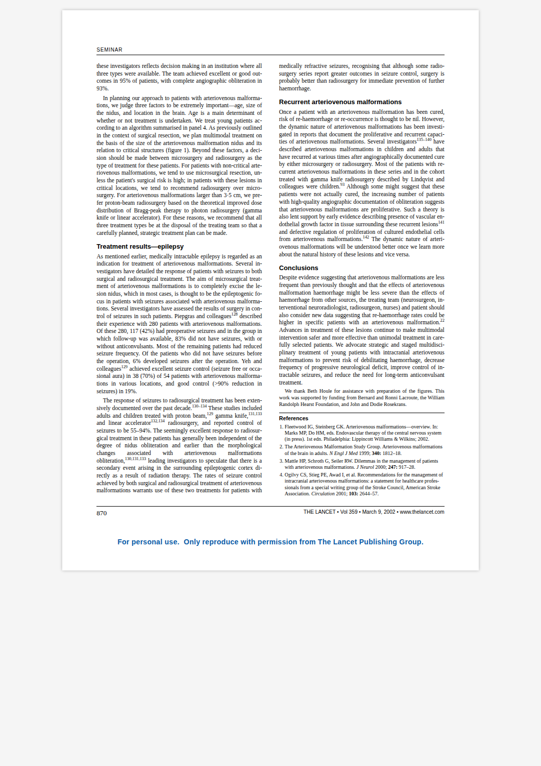SEMINAR
these investigators reflects decision making in an institution where all three types were available. The team achieved excellent or good outcomes in 95% of patients, with complete angiographic obliteration in 93%.
In planning our approach to patients with arteriovenous malformations, we judge three factors to be extremely important—age, size of the nidus, and location in the brain. Age is a main determinant of whether or not treatment is undertaken. We treat young patients according to an algorithm summarised in panel 4. As previously outlined in the context of surgical resection, we plan multimodal treatment on the basis of the size of the arteriovenous malformation nidus and its relation to critical structures (figure 1). Beyond these factors, a decision should be made between microsurgery and radiosurgery as the type of treatment for these patients. For patients with non-critical arteriovenous malformations, we tend to use microsurgical resection, unless the patient's surgical risk is high; in patients with these lesions in critical locations, we tend to recommend radiosurgery over microsurgery. For arteriovenous malformations larger than 3·5 cm, we prefer proton-beam radiosurgery based on the theoretical improved dose distribution of Bragg-peak therapy to photon radiosurgery (gamma knife or linear accelerator). For these reasons, we recommend that all three treatment types be at the disposal of the treating team so that a carefully planned, strategic treatment plan can be made.
Treatment results—epilepsy
As mentioned earlier, medically intractable epilepsy is regarded as an indication for treatment of arteriovenous malformations. Several investigators have detailed the response of patients with seizures to both surgical and radiosurgical treatment. The aim of microsurgical treatment of arteriovenous malformations is to completely excise the lesion nidus, which in most cases, is thought to be the epileptogenic focus in patients with seizures associated with arteriovenous malformations. Several investigators have assessed the results of surgery in control of seizures in such patients. Piepgras and colleagues128 described their experience with 280 patients with arteriovenous malformations. Of these 280, 117 (42%) had preoperative seizures and in the group in which follow-up was available, 83% did not have seizures, with or without anticonvulsants. Most of the remaining patients had reduced seizure frequency. Of the patients who did not have seizures before the operation, 6% developed seizures after the operation. Yeh and colleagues129 achieved excellent seizure control (seizure free or occasional aura) in 38 (70%) of 54 patients with arteriovenous malformations in various locations, and good control (>90% reduction in seizures) in 19%.
The response of seizures to radiosurgical treatment has been extensively documented over the past decade.130–134 These studies included adults and children treated with proton beam,129 gamma knife,131,133 and linear accelerator132,134 radiosurgery, and reported control of seizures to be 55–94%. The seemingly excellent response to radiosurgical treatment in these patients has generally been independent of the degree of nidus obliteration and earlier than the morphological changes associated with arteriovenous malformations obliteration,130,131,133 leading investigators to speculate that there is a secondary event arising in the surrounding epileptogenic cortex directly as a result of radiation therapy. The rates of seizure control achieved by both surgical and radiosurgical treatment of arteriovenous malformations warrants use of these two treatments for patients with medically refractive seizures, recognising that although some radiosurgery series report greater outcomes in seizure control, surgery is probably better than radiosurgery for immediate prevention of further haemorrhage.
Recurrent arteriovenous malformations
Once a patient with an arteriovenous malformation has been cured, risk of re-haemorrhage or re-occurrence is thought to be nil. However, the dynamic nature of arteriovenous malformations has been investigated in reports that document the proliferative and recurrent capacities of arteriovenous malformations. Several investigators135–140 have described arteriovenous malformations in children and adults that have recurred at various times after angiographically documented cure by either microsurgery or radiosurgery. Most of the patients with recurrent arteriovenous malformations in these series and in the cohort treated with gamma knife radiosurgery described by Lindqvist and colleagues were children.93 Although some might suggest that these patients were not actually cured, the increasing number of patients with high-quality angiographic documentation of obliteration suggests that arteriovenous malformations are proliferative. Such a theory is also lent support by early evidence describing presence of vascular endothelial growth factor in tissue surrounding these recurrent lesions141 and defective regulation of proliferation of cultured endothelial cells from arteriovenous malformations.142 The dynamic nature of arteriovenous malformations will be understood better once we learn more about the natural history of these lesions and vice versa.
Conclusions
Despite evidence suggesting that arteriovenous malformations are less frequent than previously thought and that the effects of arteriovenous malformation haemorrhage might be less severe than the effects of haemorrhage from other sources, the treating team (neurosurgeon, interventional neuroradiologist, radiosurgeon, nurses) and patient should also consider new data suggesting that re-haemorrhage rates could be higher in specific patients with an arteriovenous malformation.22 Advances in treatment of these lesions continue to make multimodal intervention safer and more effective than unimodal treatment in carefully selected patients. We advocate strategic and staged multidisciplinary treatment of young patients with intracranial arteriovenous malformations to prevent risk of debilitating haemorrhage, decrease frequency of progressive neurological deficit, improve control of intractable seizures, and reduce the need for long-term anticonvulsant treatment.
We thank Beth Houle for assistance with preparation of the figures. This work was supported by funding from Bernard and Ronni Lacroute, the William Randolph Hearst Foundation, and John and Dodie Rosekrans.
References
Fleetwood IG, Steinberg GK. Arteriovenous malformations—overview. In: Marks MP, Do HM, eds. Endovascular therapy of the central nervous system (in press). 1st edn. Philadelphia: Lippincott Williams & Wilkins; 2002.
The Arteriovenous Malformation Study Group. Arteriovenous malformations of the brain in adults. N Engl J Med 1999; 340: 1812–18.
Mattle HP, Schroth G, Seiler RW. Dilemmas in the management of patients with arteriovenous malformations. J Neurol 2000; 247: 917–28.
Ogilvy CS, Stieg PE, Awad I, et al. Recommendations for the management of intracranial arteriovenous malformations: a statement for healthcare professionals from a special writing group of the Stroke Council, American Stroke Association. Circulation 2001; 103: 2644–57.
870
THE LANCET • Vol 359 • March 9, 2002 • www.thelancet.com
For personal use. Only reproduce with permission from The Lancet Publishing Group.